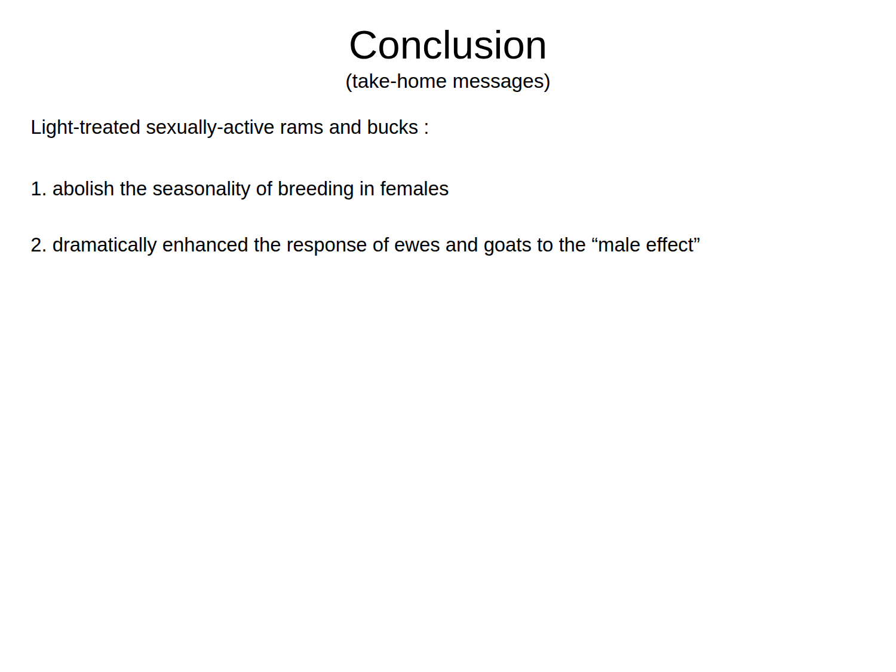Conclusion
(take-home messages)
Light-treated sexually-active rams and bucks :
1. abolish the seasonality of breeding in females
2. dramatically enhanced the response of ewes and goats to the “male effect”